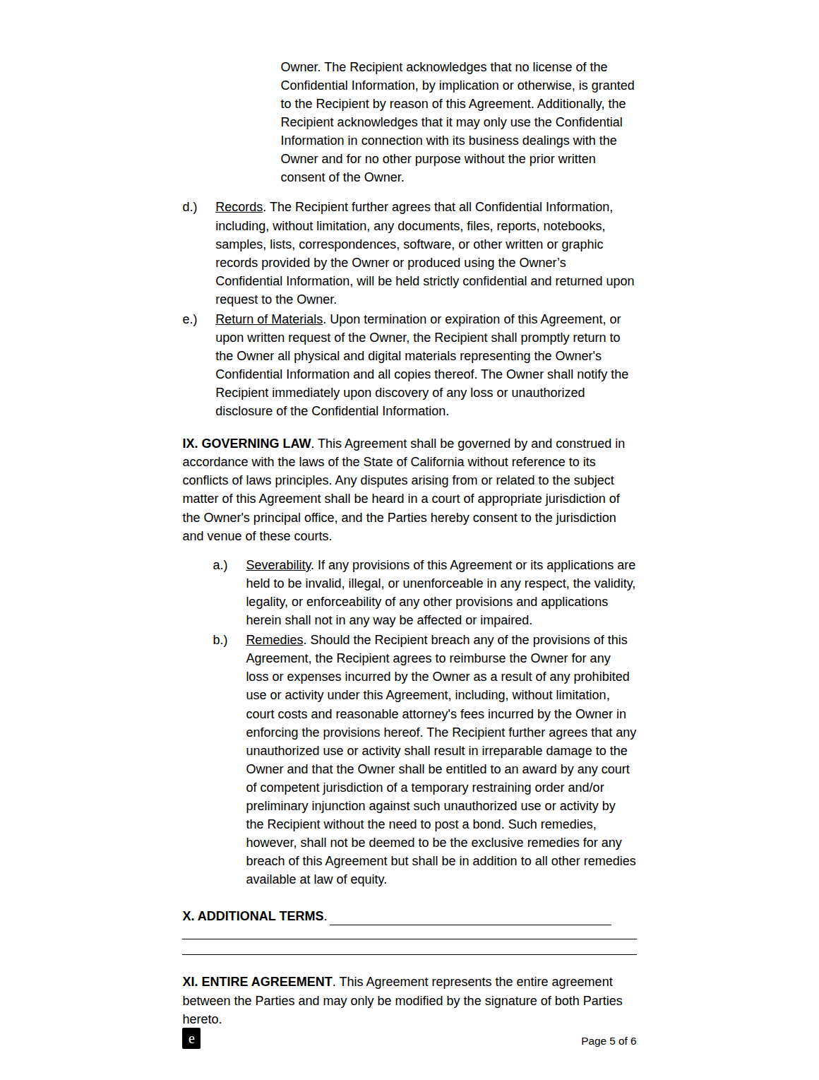Owner. The Recipient acknowledges that no license of the Confidential Information, by implication or otherwise, is granted to the Recipient by reason of this Agreement. Additionally, the Recipient acknowledges that it may only use the Confidential Information in connection with its business dealings with the Owner and for no other purpose without the prior written consent of the Owner.
d.) Records. The Recipient further agrees that all Confidential Information, including, without limitation, any documents, files, reports, notebooks, samples, lists, correspondences, software, or other written or graphic records provided by the Owner or produced using the Owner’s Confidential Information, will be held strictly confidential and returned upon request to the Owner.
e.) Return of Materials. Upon termination or expiration of this Agreement, or upon written request of the Owner, the Recipient shall promptly return to the Owner all physical and digital materials representing the Owner's Confidential Information and all copies thereof. The Owner shall notify the Recipient immediately upon discovery of any loss or unauthorized disclosure of the Confidential Information.
IX. GOVERNING LAW. This Agreement shall be governed by and construed in accordance with the laws of the State of California without reference to its conflicts of laws principles. Any disputes arising from or related to the subject matter of this Agreement shall be heard in a court of appropriate jurisdiction of the Owner's principal office, and the Parties hereby consent to the jurisdiction and venue of these courts.
a.) Severability. If any provisions of this Agreement or its applications are held to be invalid, illegal, or unenforceable in any respect, the validity, legality, or enforceability of any other provisions and applications herein shall not in any way be affected or impaired.
b.) Remedies. Should the Recipient breach any of the provisions of this Agreement, the Recipient agrees to reimburse the Owner for any loss or expenses incurred by the Owner as a result of any prohibited use or activity under this Agreement, including, without limitation, court costs and reasonable attorney's fees incurred by the Owner in enforcing the provisions hereof. The Recipient further agrees that any unauthorized use or activity shall result in irreparable damage to the Owner and that the Owner shall be entitled to an award by any court of competent jurisdiction of a temporary restraining order and/or preliminary injunction against such unauthorized use or activity by the Recipient without the need to post a bond. Such remedies, however, shall not be deemed to be the exclusive remedies for any breach of this Agreement but shall be in addition to all other remedies available at law of equity.
X. ADDITIONAL TERMS.
XI. ENTIRE AGREEMENT. This Agreement represents the entire agreement between the Parties and may only be modified by the signature of both Parties hereto.
e Page 5 of 6